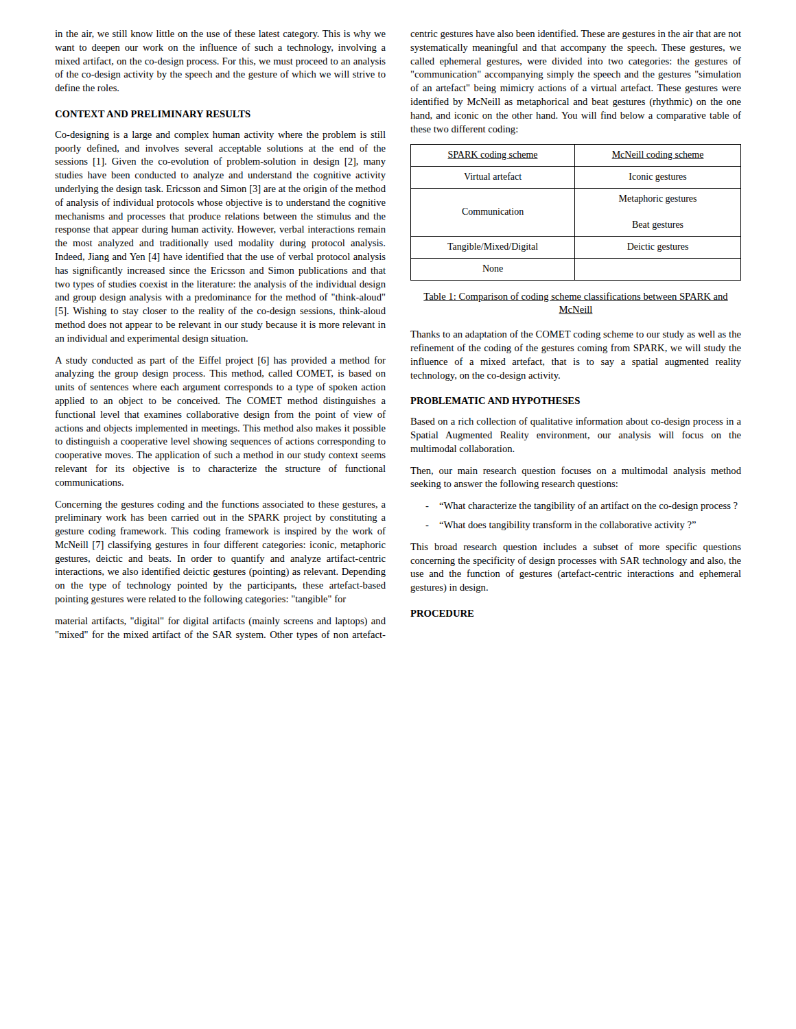in the air, we still know little on the use of these latest category. This is why we want to deepen our work on the influence of such a technology, involving a mixed artifact, on the co-design process. For this, we must proceed to an analysis of the co-design activity by the speech and the gesture of which we will strive to define the roles.
Context and preliminary results
Co-designing is a large and complex human activity where the problem is still poorly defined, and involves several acceptable solutions at the end of the sessions [1]. Given the co-evolution of problem-solution in design [2], many studies have been conducted to analyze and understand the cognitive activity underlying the design task. Ericsson and Simon [3] are at the origin of the method of analysis of individual protocols whose objective is to understand the cognitive mechanisms and processes that produce relations between the stimulus and the response that appear during human activity. However, verbal interactions remain the most analyzed and traditionally used modality during protocol analysis. Indeed, Jiang and Yen [4] have identified that the use of verbal protocol analysis has significantly increased since the Ericsson and Simon publications and that two types of studies coexist in the literature: the analysis of the individual design and group design analysis with a predominance for the method of "think-aloud" [5]. Wishing to stay closer to the reality of the co-design sessions, think-aloud method does not appear to be relevant in our study because it is more relevant in an individual and experimental design situation.
A study conducted as part of the Eiffel project [6] has provided a method for analyzing the group design process. This method, called COMET, is based on units of sentences where each argument corresponds to a type of spoken action applied to an object to be conceived. The COMET method distinguishes a functional level that examines collaborative design from the point of view of actions and objects implemented in meetings. This method also makes it possible to distinguish a cooperative level showing sequences of actions corresponding to cooperative moves. The application of such a method in our study context seems relevant for its objective is to characterize the structure of functional communications.
Concerning the gestures coding and the functions associated to these gestures, a preliminary work has been carried out in the SPARK project by constituting a gesture coding framework. This coding framework is inspired by the work of McNeill [7] classifying gestures in four different categories: iconic, metaphoric gestures, deictic and beats. In order to quantify and analyze artifact-centric interactions, we also identified deictic gestures (pointing) as relevant. Depending on the type of technology pointed by the participants, these artefact-based pointing gestures were related to the following categories: "tangible" for
material artifacts, "digital" for digital artifacts (mainly screens and laptops) and "mixed" for the mixed artifact of the SAR system. Other types of non artefact-centric gestures have also been identified. These are gestures in the air that are not systematically meaningful and that accompany the speech. These gestures, we called ephemeral gestures, were divided into two categories: the gestures of "communication" accompanying simply the speech and the gestures "simulation of an artefact" being mimicry actions of a virtual artefact. These gestures were identified by McNeill as metaphorical and beat gestures (rhythmic) on the one hand, and iconic on the other hand. You will find below a comparative table of these two different coding:
| SPARK coding scheme | McNeill coding scheme |
| --- | --- |
| Virtual artefact | Iconic gestures |
| Communication | Metaphoric gestures Beat gestures |
| Tangible/Mixed/Digital | Deictic gestures |
| None | |
Table 1: Comparison of coding scheme classifications between SPARK and McNeill
Thanks to an adaptation of the COMET coding scheme to our study as well as the refinement of the coding of the gestures coming from SPARK, we will study the influence of a mixed artefact, that is to say a spatial augmented reality technology, on the co-design activity.
Problematic and hypotheses
Based on a rich collection of qualitative information about co-design process in a Spatial Augmented Reality environment, our analysis will focus on the multimodal collaboration.
Then, our main research question focuses on a multimodal analysis method seeking to answer the following research questions:
“What characterize the tangibility of an artifact on the co-design process ?
“What does tangibility transform in the collaborative activity ?”
This broad research question includes a subset of more specific questions concerning the specificity of design processes with SAR technology and also, the use and the function of gestures (artefact-centric interactions and ephemeral gestures) in design.
Procedure